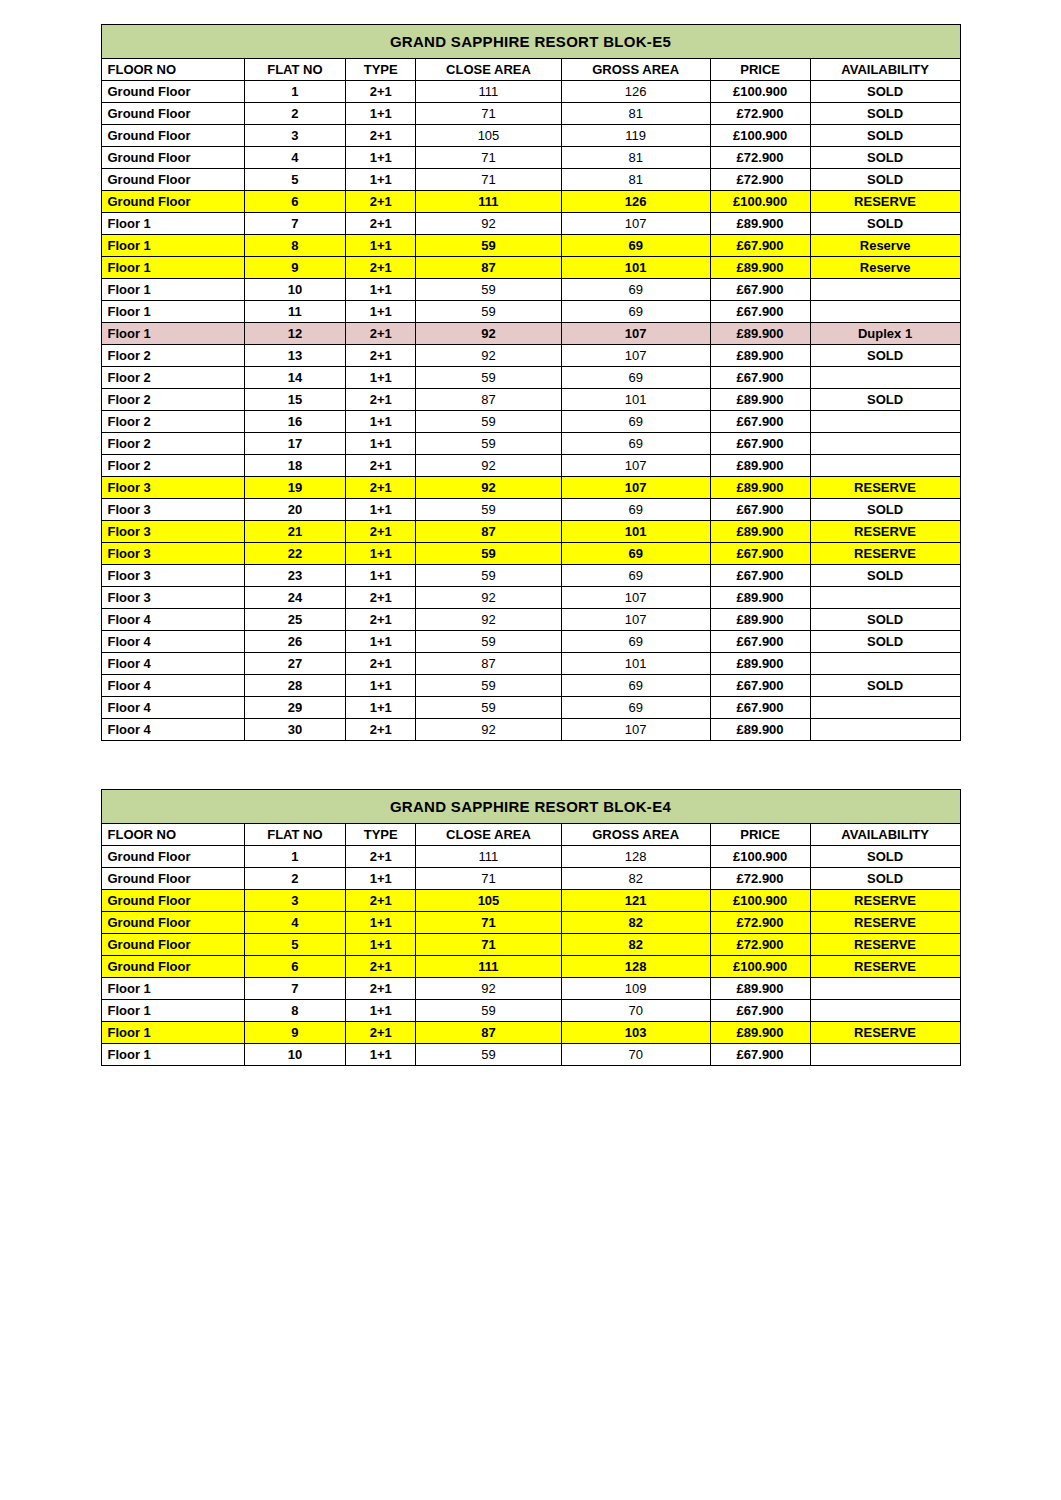GRAND SAPPHIRE RESORT BLOK-E5
| FLOOR NO | FLAT NO | TYPE | CLOSE AREA | GROSS AREA | PRICE | AVAILABILITY |
| --- | --- | --- | --- | --- | --- | --- |
| Ground Floor | 1 | 2+1 | 111 | 126 | £100.900 | SOLD |
| Ground Floor | 2 | 1+1 | 71 | 81 | £72.900 | SOLD |
| Ground Floor | 3 | 2+1 | 105 | 119 | £100.900 | SOLD |
| Ground Floor | 4 | 1+1 | 71 | 81 | £72.900 | SOLD |
| Ground Floor | 5 | 1+1 | 71 | 81 | £72.900 | SOLD |
| Ground Floor | 6 | 2+1 | 111 | 126 | £100.900 | RESERVE |
| Floor 1 | 7 | 2+1 | 92 | 107 | £89.900 | SOLD |
| Floor 1 | 8 | 1+1 | 59 | 69 | £67.900 | Reserve |
| Floor 1 | 9 | 2+1 | 87 | 101 | £89.900 | Reserve |
| Floor 1 | 10 | 1+1 | 59 | 69 | £67.900 | |
| Floor 1 | 11 | 1+1 | 59 | 69 | £67.900 | |
| Floor 1 | 12 | 2+1 | 92 | 107 | £89.900 | Duplex 1 |
| Floor 2 | 13 | 2+1 | 92 | 107 | £89.900 | SOLD |
| Floor 2 | 14 | 1+1 | 59 | 69 | £67.900 | |
| Floor 2 | 15 | 2+1 | 87 | 101 | £89.900 | SOLD |
| Floor 2 | 16 | 1+1 | 59 | 69 | £67.900 | |
| Floor 2 | 17 | 1+1 | 59 | 69 | £67.900 | |
| Floor 2 | 18 | 2+1 | 92 | 107 | £89.900 | |
| Floor 3 | 19 | 2+1 | 92 | 107 | £89.900 | RESERVE |
| Floor 3 | 20 | 1+1 | 59 | 69 | £67.900 | SOLD |
| Floor 3 | 21 | 2+1 | 87 | 101 | £89.900 | RESERVE |
| Floor 3 | 22 | 1+1 | 59 | 69 | £67.900 | RESERVE |
| Floor 3 | 23 | 1+1 | 59 | 69 | £67.900 | SOLD |
| Floor 3 | 24 | 2+1 | 92 | 107 | £89.900 | |
| Floor 4 | 25 | 2+1 | 92 | 107 | £89.900 | SOLD |
| Floor 4 | 26 | 1+1 | 59 | 69 | £67.900 | SOLD |
| Floor 4 | 27 | 2+1 | 87 | 101 | £89.900 | |
| Floor 4 | 28 | 1+1 | 59 | 69 | £67.900 | SOLD |
| Floor 4 | 29 | 1+1 | 59 | 69 | £67.900 | |
| Floor 4 | 30 | 2+1 | 92 | 107 | £89.900 | |
GRAND SAPPHIRE RESORT BLOK-E4
| FLOOR NO | FLAT NO | TYPE | CLOSE AREA | GROSS AREA | PRICE | AVAILABILITY |
| --- | --- | --- | --- | --- | --- | --- |
| Ground Floor | 1 | 2+1 | 111 | 128 | £100.900 | SOLD |
| Ground Floor | 2 | 1+1 | 71 | 82 | £72.900 | SOLD |
| Ground Floor | 3 | 2+1 | 105 | 121 | £100.900 | RESERVE |
| Ground Floor | 4 | 1+1 | 71 | 82 | £72.900 | RESERVE |
| Ground Floor | 5 | 1+1 | 71 | 82 | £72.900 | RESERVE |
| Ground Floor | 6 | 2+1 | 111 | 128 | £100.900 | RESERVE |
| Floor 1 | 7 | 2+1 | 92 | 109 | £89.900 | |
| Floor 1 | 8 | 1+1 | 59 | 70 | £67.900 | |
| Floor 1 | 9 | 2+1 | 87 | 103 | £89.900 | RESERVE |
| Floor 1 | 10 | 1+1 | 59 | 70 | £67.900 | |